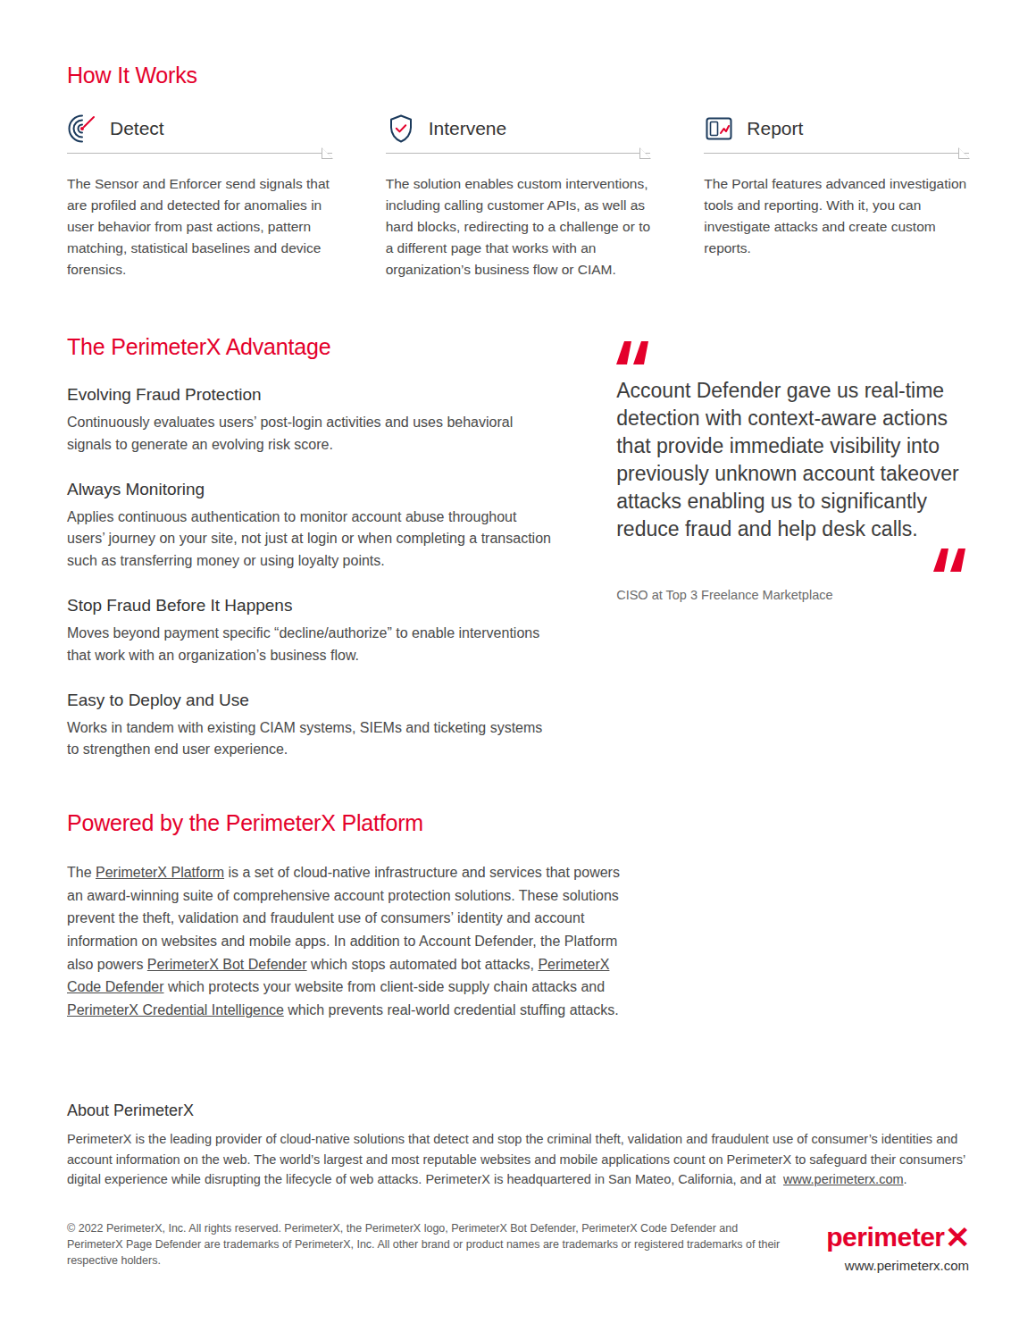How It Works
Detect
The Sensor and Enforcer send signals that are profiled and detected for anomalies in user behavior from past actions, pattern matching, statistical baselines and device forensics.
Intervene
The solution enables custom interventions, including calling customer APIs, as well as hard blocks, redirecting to a challenge or to a different page that works with an organization’s business flow or CIAM.
Report
The Portal features advanced investigation tools and reporting. With it, you can investigate attacks and create custom reports.
The PerimeterX Advantage
Evolving Fraud Protection
Continuously evaluates users’ post-login activities and uses behavioral signals to generate an evolving risk score.
Always Monitoring
Applies continuous authentication to monitor account abuse throughout users’ journey on your site, not just at login or when completing a transaction such as transferring money or using loyalty points.
Stop Fraud Before It Happens
Moves beyond payment specific “decline/authorize” to enable interventions that work with an organization’s business flow.
Easy to Deploy and Use
Works in tandem with existing CIAM systems, SIEMs and ticketing systems to strengthen end user experience.
Account Defender gave us real-time detection with context-aware actions that provide immediate visibility into previously unknown account takeover attacks enabling us to significantly reduce fraud and help desk calls.
CISO at Top 3 Freelance Marketplace
Powered by the PerimeterX Platform
The PerimeterX Platform is a set of cloud-native infrastructure and services that powers an award-winning suite of comprehensive account protection solutions. These solutions prevent the theft, validation and fraudulent use of consumers’ identity and account information on websites and mobile apps. In addition to Account Defender, the Platform also powers PerimeterX Bot Defender which stops automated bot attacks, PerimeterX Code Defender which protects your website from client-side supply chain attacks and PerimeterX Credential Intelligence which prevents real-world credential stuffing attacks.
About PerimeterX
PerimeterX is the leading provider of cloud-native solutions that detect and stop the criminal theft, validation and fraudulent use of consumer’s identities and account information on the web. The world’s largest and most reputable websites and mobile applications count on PerimeterX to safeguard their consumers’ digital experience while disrupting the lifecycle of web attacks. PerimeterX is headquartered in San Mateo, California, and at www.perimeterx.com.
© 2022 PerimeterX, Inc. All rights reserved. PerimeterX, the PerimeterX logo, PerimeterX Bot Defender, PerimeterX Code Defender and PerimeterX Page Defender are trademarks of PerimeterX, Inc. All other brand or product names are trademarks or registered trademarks of their respective holders.
perimeter✕
www.perimeterx.com